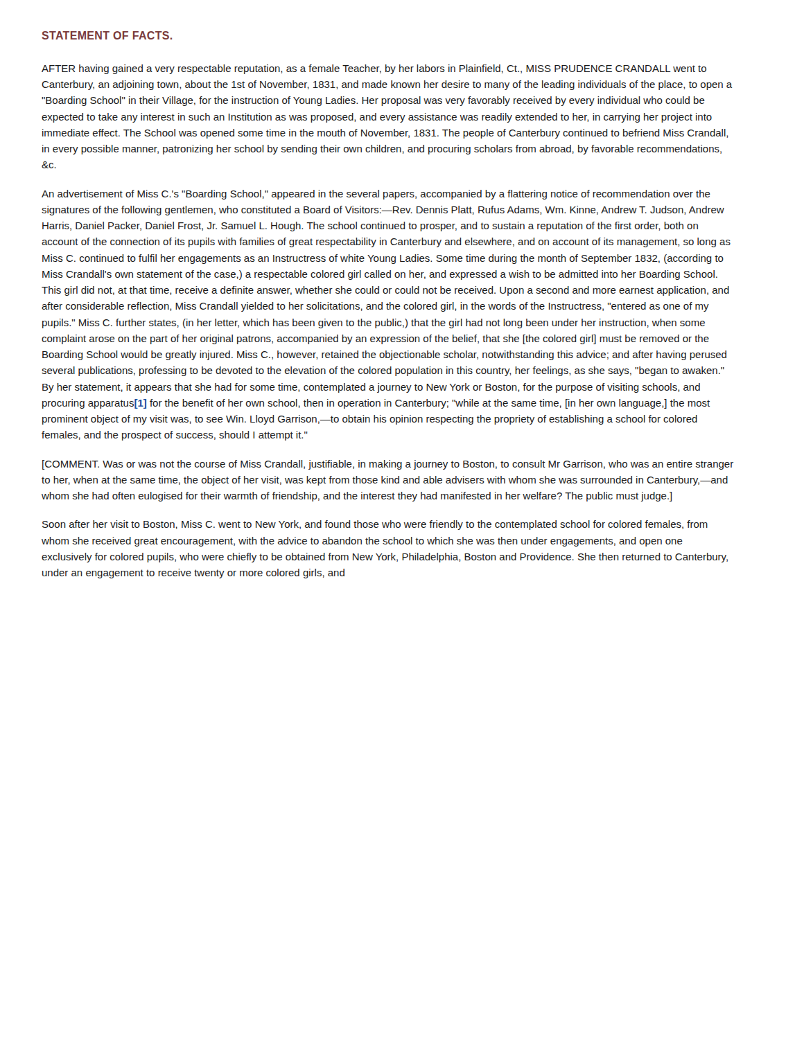STATEMENT OF FACTS.
AFTER having gained a very respectable reputation, as a female Teacher, by her labors in Plainfield, Ct., MISS PRUDENCE CRANDALL went to Canterbury, an adjoining town, about the 1st of November, 1831, and made known her desire to many of the leading individuals of the place, to open a "Boarding School" in their Village, for the instruction of Young Ladies. Her proposal was very favorably received by every individual who could be expected to take any interest in such an Institution as was proposed, and every assistance was readily extended to her, in carrying her project into immediate effect. The School was opened some time in the mouth of November, 1831. The people of Canterbury continued to befriend Miss Crandall, in every possible manner, patronizing her school by sending their own children, and procuring scholars from abroad, by favorable recommendations, &c.
An advertisement of Miss C.'s "Boarding School," appeared in the several papers, accompanied by a flattering notice of recommendation over the signatures of the following gentlemen, who constituted a Board of Visitors:—Rev. Dennis Platt, Rufus Adams, Wm. Kinne, Andrew T. Judson, Andrew Harris, Daniel Packer, Daniel Frost, Jr. Samuel L. Hough. The school continued to prosper, and to sustain a reputation of the first order, both on account of the connection of its pupils with families of great respectability in Canterbury and elsewhere, and on account of its management, so long as Miss C. continued to fulfil her engagements as an Instructress of white Young Ladies. Some time during the month of September 1832, (according to Miss Crandall's own statement of the case,) a respectable colored girl called on her, and expressed a wish to be admitted into her Boarding School. This girl did not, at that time, receive a definite answer, whether she could or could not be received. Upon a second and more earnest application, and after considerable reflection, Miss Crandall yielded to her solicitations, and the colored girl, in the words of the Instructress, "entered as one of my pupils." Miss C. further states, (in her letter, which has been given to the public,) that the girl had not long been under her instruction, when some complaint arose on the part of her original patrons, accompanied by an expression of the belief, that she [the colored girl] must be removed or the Boarding School would be greatly injured. Miss C., however, retained the objectionable scholar, notwithstanding this advice; and after having perused several publications, professing to be devoted to the elevation of the colored population in this country, her feelings, as she says, "began to awaken." By her statement, it appears that she had for some time, contemplated a journey to New York or Boston, for the purpose of visiting schools, and procuring apparatus[1] for the benefit of her own school, then in operation in Canterbury; "while at the same time, [in her own language,] the most prominent object of my visit was, to see Win. Lloyd Garrison,—to obtain his opinion respecting the propriety of establishing a school for colored females, and the prospect of success, should I attempt it."
[COMMENT. Was or was not the course of Miss Crandall, justifiable, in making a journey to Boston, to consult Mr Garrison, who was an entire stranger to her, when at the same time, the object of her visit, was kept from those kind and able advisers with whom she was surrounded in Canterbury,—and whom she had often eulogised for their warmth of friendship, and the interest they had manifested in her welfare? The public must judge.]
Soon after her visit to Boston, Miss C. went to New York, and found those who were friendly to the contemplated school for colored females, from whom she received great encouragement, with the advice to abandon the school to which she was then under engagements, and open one exclusively for colored pupils, who were chiefly to be obtained from New York, Philadelphia, Boston and Providence. She then returned to Canterbury, under an engagement to receive twenty or more colored girls, and